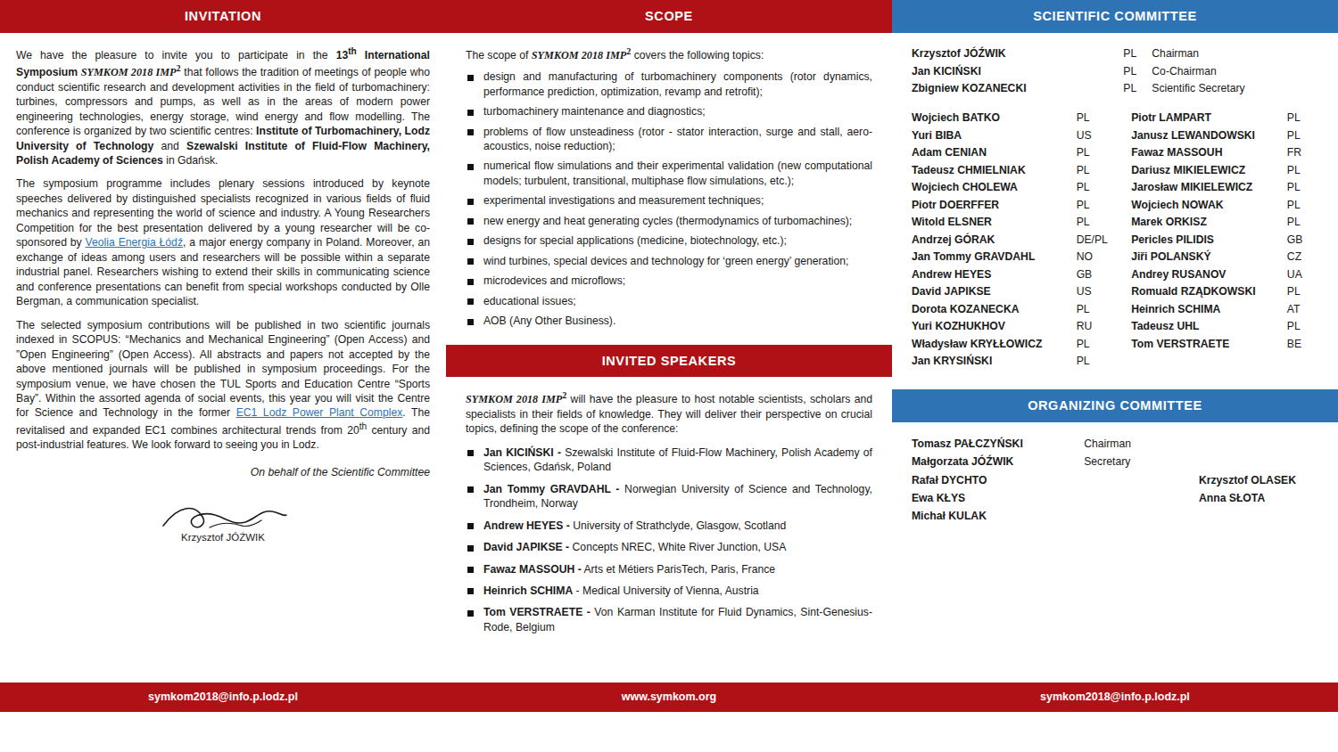INVITATION
We have the pleasure to invite you to participate in the 13th International Symposium SYMKOM 2018 IMP2 that follows the tradition of meetings of people who conduct scientific research and development activities in the field of turbomachinery: turbines, compressors and pumps, as well as in the areas of modern power engineering technologies, energy storage, wind energy and flow modelling. The conference is organized by two scientific centres: Institute of Turbomachinery, Lodz University of Technology and Szewalski Institute of Fluid-Flow Machinery, Polish Academy of Sciences in Gdańsk.
The symposium programme includes plenary sessions introduced by keynote speeches delivered by distinguished specialists recognized in various fields of fluid mechanics and representing the world of science and industry. A Young Researchers Competition for the best presentation delivered by a young researcher will be co-sponsored by Veolia Energia Łódź, a major energy company in Poland. Moreover, an exchange of ideas among users and researchers will be possible within a separate industrial panel. Researchers wishing to extend their skills in communicating science and conference presentations can benefit from special workshops conducted by Olle Bergman, a communication specialist.
The selected symposium contributions will be published in two scientific journals indexed in SCOPUS: “Mechanics and Mechanical Engineering” (Open Access) and ”Open Engineering” (Open Access). All abstracts and papers not accepted by the above mentioned journals will be published in symposium proceedings. For the symposium venue, we have chosen the TUL Sports and Education Centre “Sports Bay”. Within the assorted agenda of social events, this year you will visit the Centre for Science and Technology in the former EC1 Lodz Power Plant Complex. The revitalised and expanded EC1 combines architectural trends from 20th century and post-industrial features. We look forward to seeing you in Lodz.
On behalf of the Scientific Committee
Krzysztof JÓŹWIK
SCOPE
The scope of SYMKOM 2018 IMP2 covers the following topics:
design and manufacturing of turbomachinery components (rotor dynamics, performance prediction, optimization, revamp and retrofit);
turbomachinery maintenance and diagnostics;
problems of flow unsteadiness (rotor - stator interaction, surge and stall, aero-acoustics, noise reduction);
numerical flow simulations and their experimental validation (new computational models; turbulent, transitional, multiphase flow simulations, etc.);
experimental investigations and measurement techniques;
new energy and heat generating cycles (thermodynamics of turbomachines);
designs for special applications (medicine, biotechnology, etc.);
wind turbines, special devices and technology for ‘green energy’ generation;
microdevices and microflows;
educational issues;
AOB (Any Other Business).
INVITED SPEAKERS
SYMKOM 2018 IMP2 will have the pleasure to host notable scientists, scholars and specialists in their fields of knowledge. They will deliver their perspective on crucial topics, defining the scope of the conference:
Jan KICIŃSKI - Szewalski Institute of Fluid-Flow Machinery, Polish Academy of Sciences, Gdańsk, Poland
Jan Tommy GRAVDAHL - Norwegian University of Science and Technology, Trondheim, Norway
Andrew HEYES - University of Strathclyde, Glasgow, Scotland
David JAPIKSE - Concepts NREC, White River Junction, USA
Fawaz MASSOUH - Arts et Métiers ParisTech, Paris, France
Heinrich SCHIMA - Medical University of Vienna, Austria
Tom VERSTRAETE - Von Karman Institute for Fluid Dynamics, Sint-Genesius-Rode, Belgium
SCIENTIFIC COMMITTEE
| Krzysztof JÓŹWIK | PL | Chairman |
| Jan KICIŃSKI | PL | Co-Chairman |
| Zbigniew KOZANECKI | PL | Scientific Secretary |
| Wojciech BATKO | PL | Piotr LAMPART | PL |
| Yuri BIBA | US | Janusz LEWANDOWSKI | PL |
| Adam CENIAN | PL | Fawaz MASSOUH | FR |
| Tadeusz CHMIELNIAK | PL | Dariusz MIKIELEWICZ | PL |
| Wojciech CHOLEWA | PL | Jarosław MIKIELEWICZ | PL |
| Piotr DOERFFER | PL | Wojciech NOWAK | PL |
| Witold ELSNER | PL | Marek ORKISZ | PL |
| Andrzej GÓRAK | DE/PL | Pericles PILIDIS | GB |
| Jan Tommy GRAVDAHL | NO | Jiři POLANSKÝ | CZ |
| Andrew HEYES | GB | Andrey RUSANOV | UA |
| David JAPIKSE | US | Romuald RZĄDKOWSKI | PL |
| Dorota KOZANECKA | PL | Heinrich SCHIMA | AT |
| Yuri KOZHUKHOV | RU | Tadeusz UHL | PL |
| Władysław KRYŁŁOWICZ | PL | Tom VERSTRAETE | BE |
| Jan KRYSIŃSKI | PL | | |
ORGANIZING COMMITTEE
| Tomasz PAŁCZYŃSKI | Chairman | |
| Małgorzata JÓŹWIK | Secretary | |
| Rafał DYCHTO | | Krzysztof OLASEK |
| Ewa KŁYS | | Anna SŁOTA |
| Michał KULAK | | |
symkom2018@info.p.lodz.pl
www.symkom.org
symkom2018@info.p.lodz.pl